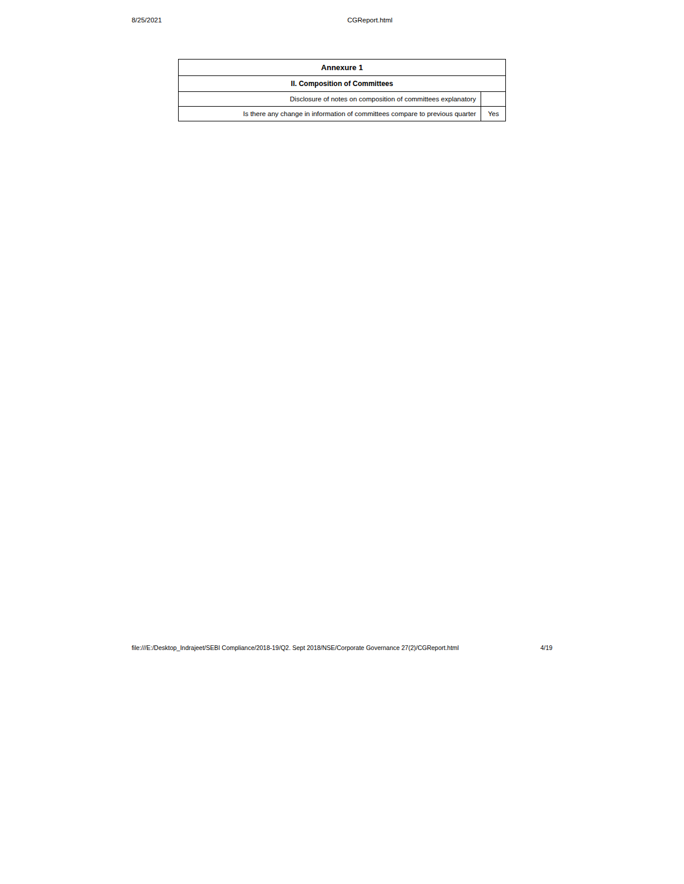8/25/2021
CGReport.html
| Annexure 1 |
| II. Composition of Committees |
| Disclosure of notes on composition of committees explanatory | |
| Is there any change in information of committees compare to previous quarter | Yes |
file:///E:/Desktop_Indrajeet/SEBI Compliance/2018-19/Q2. Sept 2018/NSE/Corporate Governance 27(2)/CGReport.html
4/19